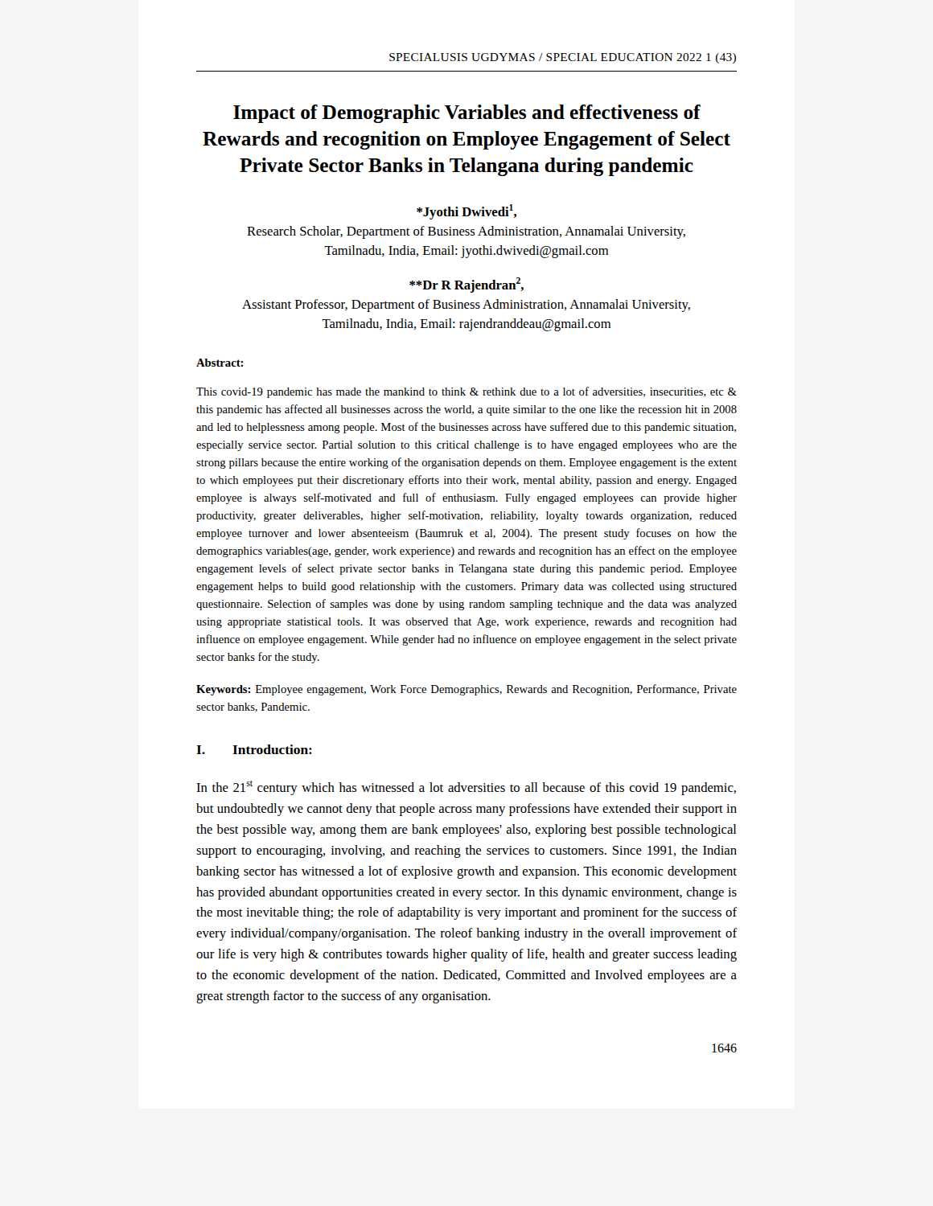SPECIALUSIS UGDYMAS / SPECIAL EDUCATION 2022 1 (43)
Impact of Demographic Variables and effectiveness of Rewards and recognition on Employee Engagement of Select Private Sector Banks in Telangana during pandemic
*Jyothi Dwivedi1,
Research Scholar, Department of Business Administration, Annamalai University,
Tamilnadu, India, Email: jyothi.dwivedi@gmail.com
**Dr R Rajendran2,
Assistant Professor, Department of Business Administration, Annamalai University,
Tamilnadu, India, Email: rajendranddeau@gmail.com
Abstract:
This covid-19 pandemic has made the mankind to think & rethink due to a lot of adversities, insecurities, etc & this pandemic has affected all businesses across the world, a quite similar to the one like the recession hit in 2008 and led to helplessness among people. Most of the businesses across have suffered due to this pandemic situation, especially service sector. Partial solution to this critical challenge is to have engaged employees who are the strong pillars because the entire working of the organisation depends on them. Employee engagement is the extent to which employees put their discretionary efforts into their work, mental ability, passion and energy. Engaged employee is always self-motivated and full of enthusiasm. Fully engaged employees can provide higher productivity, greater deliverables, higher self-motivation, reliability, loyalty towards organization, reduced employee turnover and lower absenteeism (Baumruk et al, 2004). The present study focuses on how the demographics variables(age, gender, work experience) and rewards and recognition has an effect on the employee engagement levels of select private sector banks in Telangana state during this pandemic period. Employee engagement helps to build good relationship with the customers. Primary data was collected using structured questionnaire. Selection of samples was done by using random sampling technique and the data was analyzed using appropriate statistical tools. It was observed that Age, work experience, rewards and recognition had influence on employee engagement. While gender had no influence on employee engagement in the select private sector banks for the study.
Keywords: Employee engagement, Work Force Demographics, Rewards and Recognition, Performance, Private sector banks, Pandemic.
I. Introduction:
In the 21st century which has witnessed a lot adversities to all because of this covid 19 pandemic, but undoubtedly we cannot deny that people across many professions have extended their support in the best possible way, among them are bank employees' also, exploring best possible technological support to encouraging, involving, and reaching the services to customers. Since 1991, the Indian banking sector has witnessed a lot of explosive growth and expansion. This economic development has provided abundant opportunities created in every sector. In this dynamic environment, change is the most inevitable thing; the role of adaptability is very important and prominent for the success of every individual/company/organisation. The roleof banking industry in the overall improvement of our life is very high & contributes towards higher quality of life, health and greater success leading to the economic development of the nation. Dedicated, Committed and Involved employees are a great strength factor to the success of any organisation.
1646